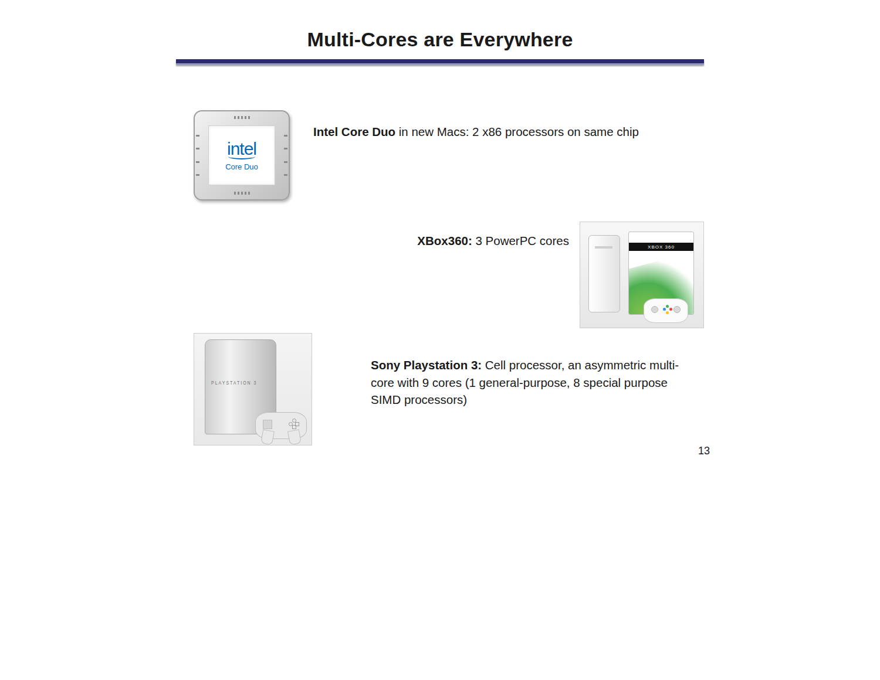Multi-Cores are Everywhere
intel
Core Duo
Intel Core Duo in new Macs: 2 x86 processors on same chip
XBox360: 3 PowerPC cores
XBOX 360
PLAYSTATION 3
Sony Playstation 3: Cell processor, an asymmetric multi-core with 9 cores (1 general-purpose, 8 special purpose SIMD processors)
13